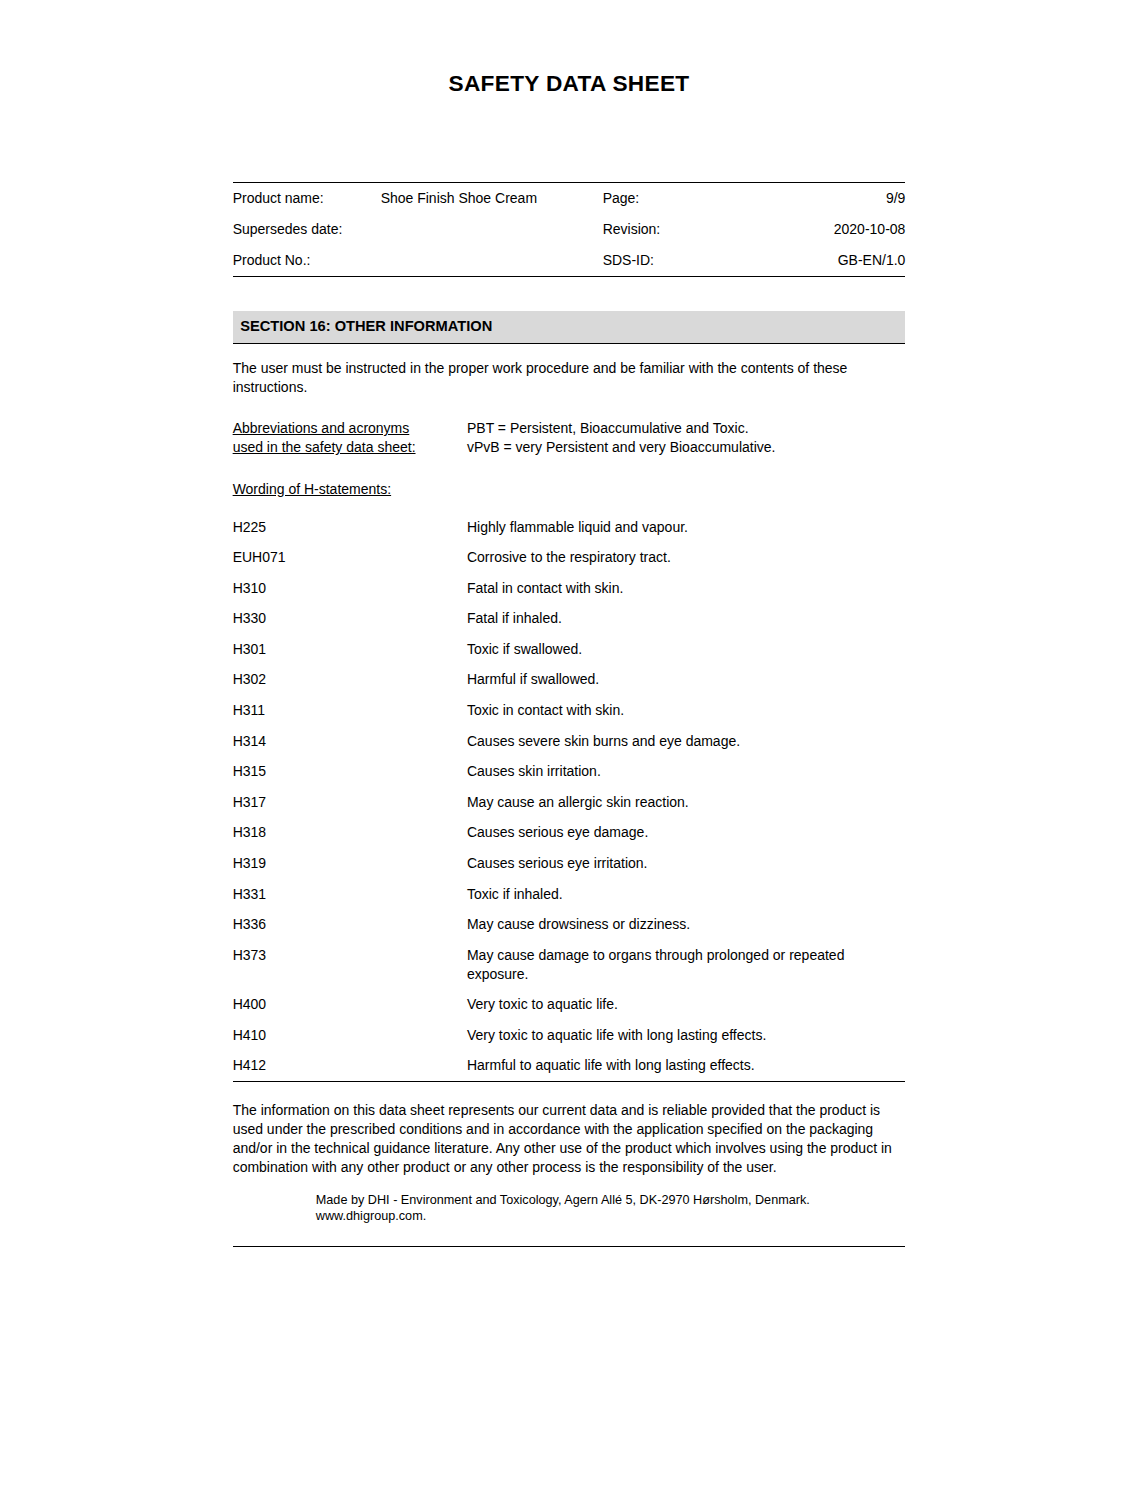SAFETY DATA SHEET
| Product name: | Shoe Finish Shoe Cream | Page: | 9/9 |
| Supersedes date: | | Revision: | 2020-10-08 |
| Product No.: | | SDS-ID: | GB-EN/1.0 |
SECTION 16: OTHER INFORMATION
The user must be instructed in the proper work procedure and be familiar with the contents of these instructions.
| Abbreviations and acronyms | PBT = Persistent, Bioaccumulative and Toxic. |
| used in the safety data sheet: | vPvB = very Persistent and very Bioaccumulative. |
Wording of H-statements:
| H225 | Highly flammable liquid and vapour. |
| EUH071 | Corrosive to the respiratory tract. |
| H310 | Fatal in contact with skin. |
| H330 | Fatal if inhaled. |
| H301 | Toxic if swallowed. |
| H302 | Harmful if swallowed. |
| H311 | Toxic in contact with skin. |
| H314 | Causes severe skin burns and eye damage. |
| H315 | Causes skin irritation. |
| H317 | May cause an allergic skin reaction. |
| H318 | Causes serious eye damage. |
| H319 | Causes serious eye irritation. |
| H331 | Toxic if inhaled. |
| H336 | May cause drowsiness or dizziness. |
| H373 | May cause damage to organs through prolonged or repeated exposure. |
| H400 | Very toxic to aquatic life. |
| H410 | Very toxic to aquatic life with long lasting effects. |
| H412 | Harmful to aquatic life with long lasting effects. |
The information on this data sheet represents our current data and is reliable provided that the product is used under the prescribed conditions and in accordance with the application specified on the packaging and/or in the technical guidance literature. Any other use of the product which involves using the product in combination with any other product or any other process is the responsibility of the user.
Made by DHI - Environment and Toxicology, Agern Allé 5, DK-2970 Hørsholm, Denmark.
www.dhigroup.com.